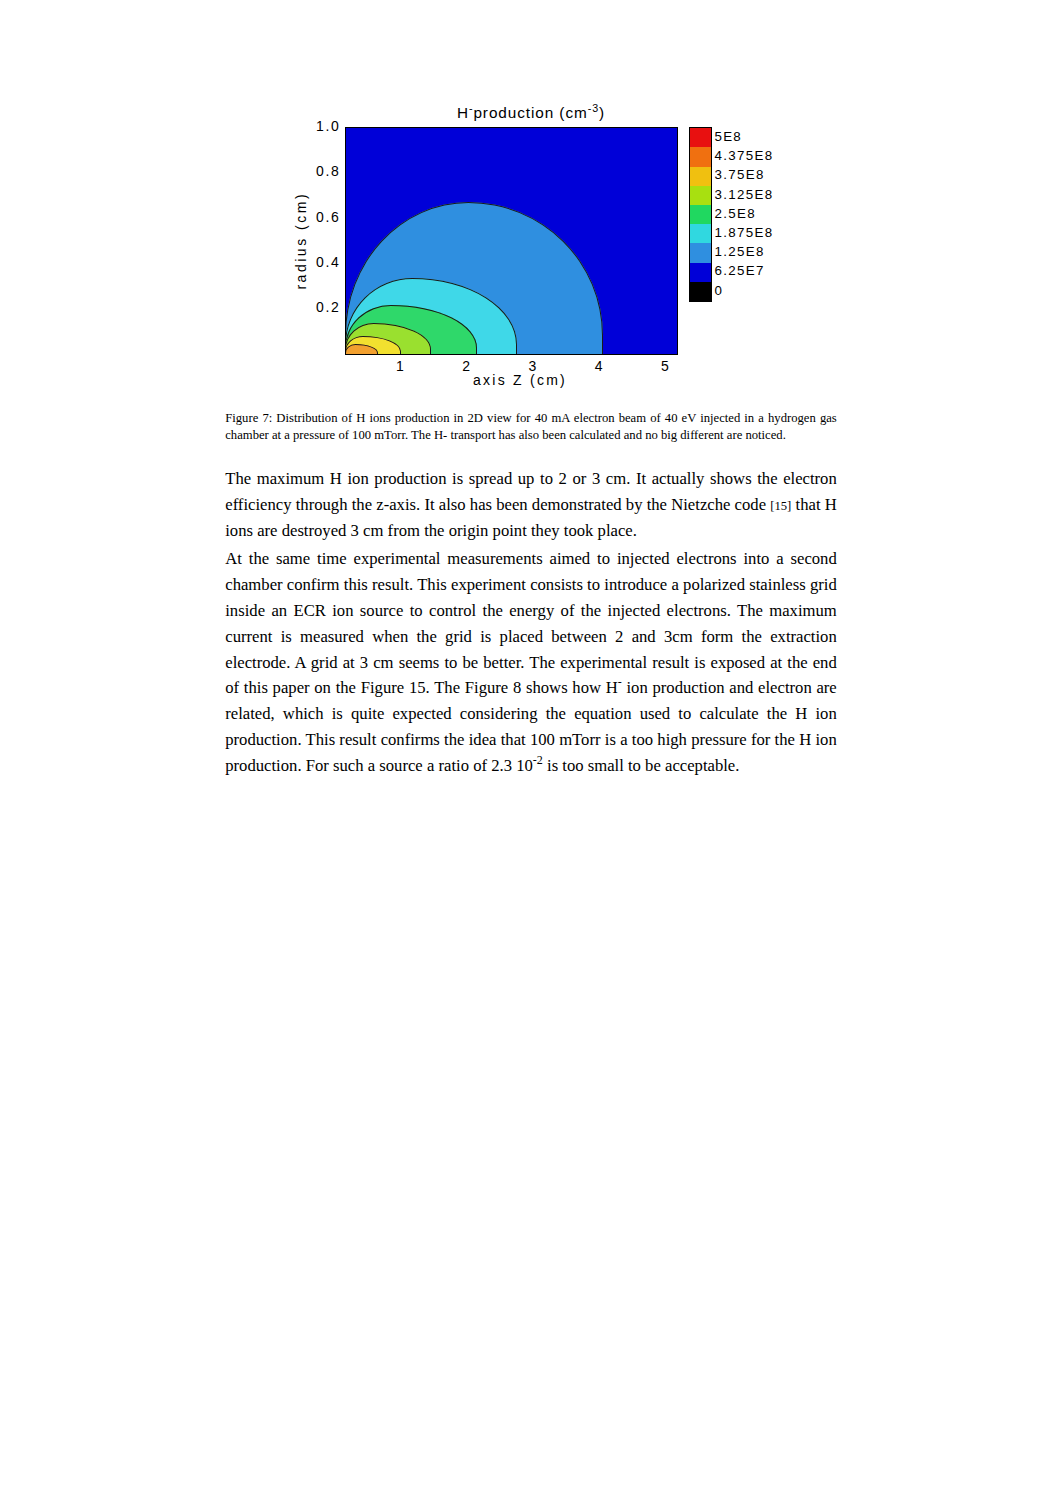H-production (cm-3)
radius (cm)
1.0 0.8 0.6 0.4 0.2
5E8 4.375E8 3.75E8 3.125E8 2.5E8 1.875E8 1.25E8 6.25E7 0
1 2 3 4 5
axis Z (cm)
Figure 7: Distribution of H ions production in 2D view for 40 mA electron beam of 40 eV injected in a hydrogen gas chamber at a pressure of 100 mTorr. The H- transport has also been calculated and no big different are noticed.
The maximum H ion production is spread up to 2 or 3 cm. It actually shows the electron efficiency through the z-axis. It also has been demonstrated by the Nietzche code [15] that H ions are destroyed 3 cm from the origin point they took place.
At the same time experimental measurements aimed to injected electrons into a second chamber confirm this result. This experiment consists to introduce a polarized stainless grid inside an ECR ion source to control the energy of the injected electrons. The maximum current is measured when the grid is placed between 2 and 3cm form the extraction electrode. A grid at 3 cm seems to be better. The experimental result is exposed at the end of this paper on the Figure 15. The Figure 8 shows how H- ion production and electron are related, which is quite expected considering the equation used to calculate the H ion production. This result confirms the idea that 100 mTorr is a too high pressure for the H ion production. For such a source a ratio of 2.3 10-2 is too small to be acceptable.